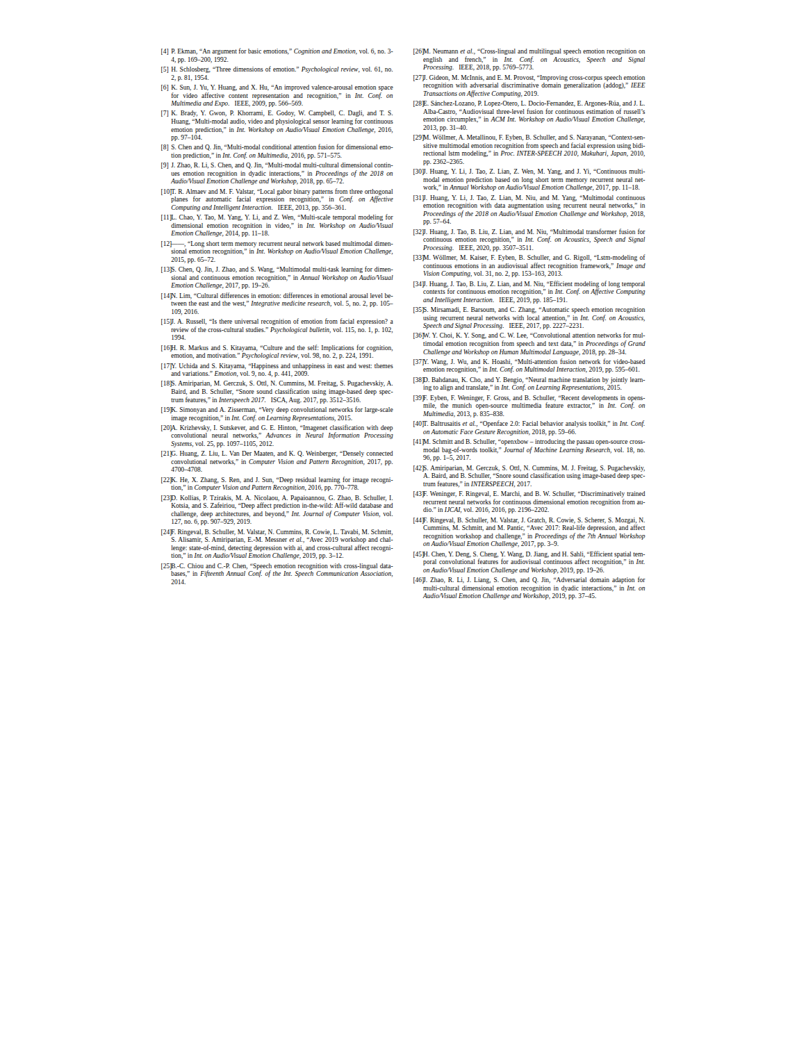[4] P. Ekman, “An argument for basic emotions,” Cognition and Emotion, vol. 6, no. 3-4, pp. 169–200, 1992.
[5] H. Schlosberg, “Three dimensions of emotion.” Psychological review, vol. 61, no. 2, p. 81, 1954.
[6] K. Sun, J. Yu, Y. Huang, and X. Hu, “An improved valence-arousal emotion space for video affective content representation and recognition,” in Int. Conf. on Multimedia and Expo. IEEE, 2009, pp. 566–569.
[7] K. Brady, Y. Gwon, P. Khorrami, E. Godoy, W. Campbell, C. Dagli, and T. S. Huang, “Multi-modal audio, video and physiological sensor learning for continuous emotion prediction,” in Int. Workshop on Audio/Visual Emotion Challenge, 2016, pp. 97–104.
[8] S. Chen and Q. Jin, “Multi-modal conditional attention fusion for dimensional emotion prediction,” in Int. Conf. on Multimedia, 2016, pp. 571–575.
[9] J. Zhao, R. Li, S. Chen, and Q. Jin, “Multi-modal multi-cultural dimensional continues emotion recognition in dyadic interactions,” in Proceedings of the 2018 on Audio/Visual Emotion Challenge and Workshop, 2018, pp. 65–72.
[10] T. R. Almaev and M. F. Valstar, “Local gabor binary patterns from three orthogonal planes for automatic facial expression recognition,” in Conf. on Affective Computing and Intelligent Interaction. IEEE, 2013, pp. 356–361.
[11] L. Chao, Y. Tao, M. Yang, Y. Li, and Z. Wen, “Multi-scale temporal modeling for dimensional emotion recognition in video,” in Int. Workshop on Audio/Visual Emotion Challenge, 2014, pp. 11–18.
[12]——, “Long short term memory recurrent neural network based multimodal dimensional emotion recognition,” in Int. Workshop on Audio/Visual Emotion Challenge, 2015, pp. 65–72.
[13] S. Chen, Q. Jin, J. Zhao, and S. Wang, “Multimodal multi-task learning for dimensional and continuous emotion recognition,” in Annual Workshop on Audio/Visual Emotion Challenge, 2017, pp. 19–26.
[14] N. Lim, “Cultural differences in emotion: differences in emotional arousal level between the east and the west,” Integrative medicine research, vol. 5, no. 2, pp. 105–109, 2016.
[15] J. A. Russell, “Is there universal recognition of emotion from facial expression? a review of the cross-cultural studies.” Psychological bulletin, vol. 115, no. 1, p. 102, 1994.
[16] H. R. Markus and S. Kitayama, “Culture and the self: Implications for cognition, emotion, and motivation.” Psychological review, vol. 98, no. 2, p. 224, 1991.
[17] Y. Uchida and S. Kitayama, “Happiness and unhappiness in east and west: themes and variations.” Emotion, vol. 9, no. 4, p. 441, 2009.
[18] S. Amiriparian, M. Gerczuk, S. Ottl, N. Cummins, M. Freitag, S. Pugachevskiy, A. Baird, and B. Schuller, “Snore sound classification using image-based deep spectrum features,” in Interspeech 2017. ISCA, Aug. 2017, pp. 3512–3516.
[19] K. Simonyan and A. Zisserman, “Very deep convolutional networks for large-scale image recognition,” in Int. Conf. on Learning Representations, 2015.
[20] A. Krizhevsky, I. Sutskever, and G. E. Hinton, “Imagenet classification with deep convolutional neural networks,” Advances in Neural Information Processing Systems, vol. 25, pp. 1097–1105, 2012.
[21] G. Huang, Z. Liu, L. Van Der Maaten, and K. Q. Weinberger, “Densely connected convolutional networks,” in Computer Vision and Pattern Recognition, 2017, pp. 4700–4708.
[22] K. He, X. Zhang, S. Ren, and J. Sun, “Deep residual learning for image recognition,” in Computer Vision and Pattern Recognition, 2016, pp. 770–778.
[23] D. Kollias, P. Tzirakis, M. A. Nicolaou, A. Papaioannou, G. Zhao, B. Schuller, I. Kotsia, and S. Zafeiriou, “Deep affect prediction in-the-wild: Aff-wild database and challenge, deep architectures, and beyond,” Int. Journal of Computer Vision, vol. 127, no. 6, pp. 907–929, 2019.
[24] F. Ringeval, B. Schuller, M. Valstar, N. Cummins, R. Cowie, L. Tavabi, M. Schmitt, S. Alisamir, S. Amiriparian, E.-M. Messner et al., “Avec 2019 workshop and challenge: state-of-mind, detecting depression with ai, and cross-cultural affect recognition,” in Int. on Audio/Visual Emotion Challenge, 2019, pp. 3–12.
[25] B.-C. Chiou and C.-P. Chen, “Speech emotion recognition with cross-lingual databases,” in Fifteenth Annual Conf. of the Int. Speech Communication Association, 2014.
[26] M. Neumann et al., “Cross-lingual and multilingual speech emotion recognition on english and french,” in Int. Conf. on Acoustics, Speech and Signal Processing. IEEE, 2018, pp. 5769–5773.
[27] J. Gideon, M. McInnis, and E. M. Provost, “Improving cross-corpus speech emotion recognition with adversarial discriminative domain generalization (addog),” IEEE Transactions on Affective Computing, 2019.
[28] E. Sánchez-Lozano, P. Lopez-Otero, L. Docio-Fernandez, E. Argones-Rúa, and J. L. Alba-Castro, “Audiovisual three-level fusion for continuous estimation of russell’s emotion circumplex,” in ACM Int. Workshop on Audio/Visual Emotion Challenge, 2013, pp. 31–40.
[29] M. Wöllmer, A. Metallinou, F. Eyben, B. Schuller, and S. Narayanan, “Context-sensitive multimodal emotion recognition from speech and facial expression using bidirectional lstm modeling,” in Proc. INTER-SPEECH 2010, Makuhari, Japan, 2010, pp. 2362–2365.
[30] J. Huang, Y. Li, J. Tao, Z. Lian, Z. Wen, M. Yang, and J. Yi, “Continuous multimodal emotion prediction based on long short term memory recurrent neural network,” in Annual Workshop on Audio/Visual Emotion Challenge, 2017, pp. 11–18.
[31] J. Huang, Y. Li, J. Tao, Z. Lian, M. Niu, and M. Yang, “Multimodal continuous emotion recognition with data augmentation using recurrent neural networks,” in Proceedings of the 2018 on Audio/Visual Emotion Challenge and Workshop, 2018, pp. 57–64.
[32] J. Huang, J. Tao, B. Liu, Z. Lian, and M. Niu, “Multimodal transformer fusion for continuous emotion recognition,” in Int. Conf. on Acoustics, Speech and Signal Processing. IEEE, 2020, pp. 3507–3511.
[33] M. Wöllmer, M. Kaiser, F. Eyben, B. Schuller, and G. Rigoll, “Lstm-modeling of continuous emotions in an audiovisual affect recognition framework,” Image and Vision Computing, vol. 31, no. 2, pp. 153–163, 2013.
[34] J. Huang, J. Tao, B. Liu, Z. Lian, and M. Niu, “Efficient modeling of long temporal contexts for continuous emotion recognition,” in Int. Conf. on Affective Computing and Intelligent Interaction. IEEE, 2019, pp. 185–191.
[35] S. Mirsamadi, E. Barsoum, and C. Zhang, “Automatic speech emotion recognition using recurrent neural networks with local attention,” in Int. Conf. on Acoustics, Speech and Signal Processing. IEEE, 2017, pp. 2227–2231.
[36] W. Y. Choi, K. Y. Song, and C. W. Lee, “Convolutional attention networks for multimodal emotion recognition from speech and text data,” in Proceedings of Grand Challenge and Workshop on Human Multimodal Language, 2018, pp. 28–34.
[37] Y. Wang, J. Wu, and K. Hoashi, “Multi-attention fusion network for video-based emotion recognition,” in Int. Conf. on Multimodal Interaction, 2019, pp. 595–601.
[38] D. Bahdanau, K. Cho, and Y. Bengio, “Neural machine translation by jointly learning to align and translate,” in Int. Conf. on Learning Representations, 2015.
[39] F. Eyben, F. Weninger, F. Gross, and B. Schuller, “Recent developments in opensmile, the munich open-source multimedia feature extractor,” in Int. Conf. on Multimedia, 2013, p. 835–838.
[40] T. Baltrusaitis et al., “Openface 2.0: Facial behavior analysis toolkit,” in Int. Conf. on Automatic Face Gesture Recognition, 2018, pp. 59–66.
[41] M. Schmitt and B. Schuller, “openxbow – introducing the passau open-source crossmodal bag-of-words toolkit,” Journal of Machine Learning Research, vol. 18, no. 96, pp. 1–5, 2017.
[42] S. Amiriparian, M. Gerczuk, S. Ottl, N. Cummins, M. J. Freitag, S. Pugachevskiy, A. Baird, and B. Schuller, “Snore sound classification using image-based deep spectrum features,” in INTERSPEECH, 2017.
[43] F. Weninger, F. Ringeval, E. Marchi, and B. W. Schuller, “Discriminatively trained recurrent neural networks for continuous dimensional emotion recognition from audio.” in IJCAI, vol. 2016, 2016, pp. 2196–2202.
[44] F. Ringeval, B. Schuller, M. Valstar, J. Gratch, R. Cowie, S. Scherer, S. Mozgai, N. Cummins, M. Schmitt, and M. Pantic, “Avec 2017: Real-life depression, and affect recognition workshop and challenge,” in Proceedings of the 7th Annual Workshop on Audio/Visual Emotion Challenge, 2017, pp. 3–9.
[45] H. Chen, Y. Deng, S. Cheng, Y. Wang, D. Jiang, and H. Sahli, “Efficient spatial temporal convolutional features for audiovisual continuous affect recognition,” in Int. on Audio/Visual Emotion Challenge and Workshop, 2019, pp. 19–26.
[46] J. Zhao, R. Li, J. Liang, S. Chen, and Q. Jin, “Adversarial domain adaption for multi-cultural dimensional emotion recognition in dyadic interactions,” in Int. on Audio/Visual Emotion Challenge and Workshop, 2019, pp. 37–45.